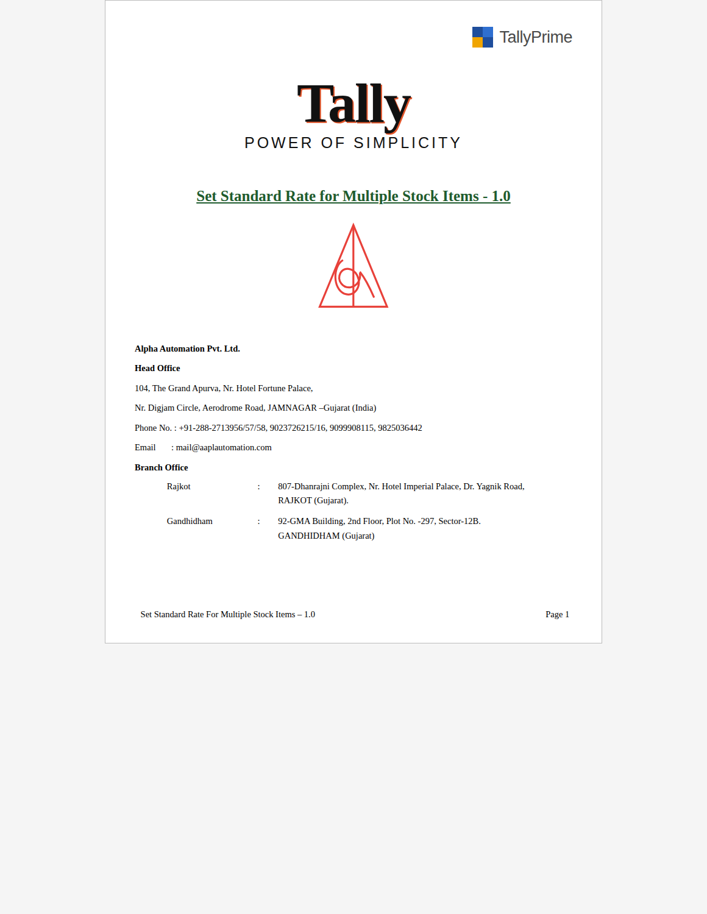TallyPrime
Tally
POWER OF SIMPLICITY
Set Standard Rate for Multiple Stock Items - 1.0
Alpha Automation Pvt. Ltd.
Head Office
104, The Grand Apurva, Nr. Hotel Fortune Palace,
Nr. Digjam Circle, Aerodrome Road, JAMNAGAR –Gujarat (India)
Phone No. : +91-288-2713956/57/58, 9023726215/16, 9099908115, 9825036442
Email : mail@aaplautomation.com
Branch Office
| Rajkot | : | 807-Dhanrajni Complex, Nr. Hotel Imperial Palace, Dr. Yagnik Road, RAJKOT (Gujarat). |
| Gandhidham | : | 92-GMA Building, 2nd Floor, Plot No. -297, Sector-12B. GANDHIDHAM (Gujarat) |
Set Standard Rate For Multiple Stock Items – 1.0
Page 1